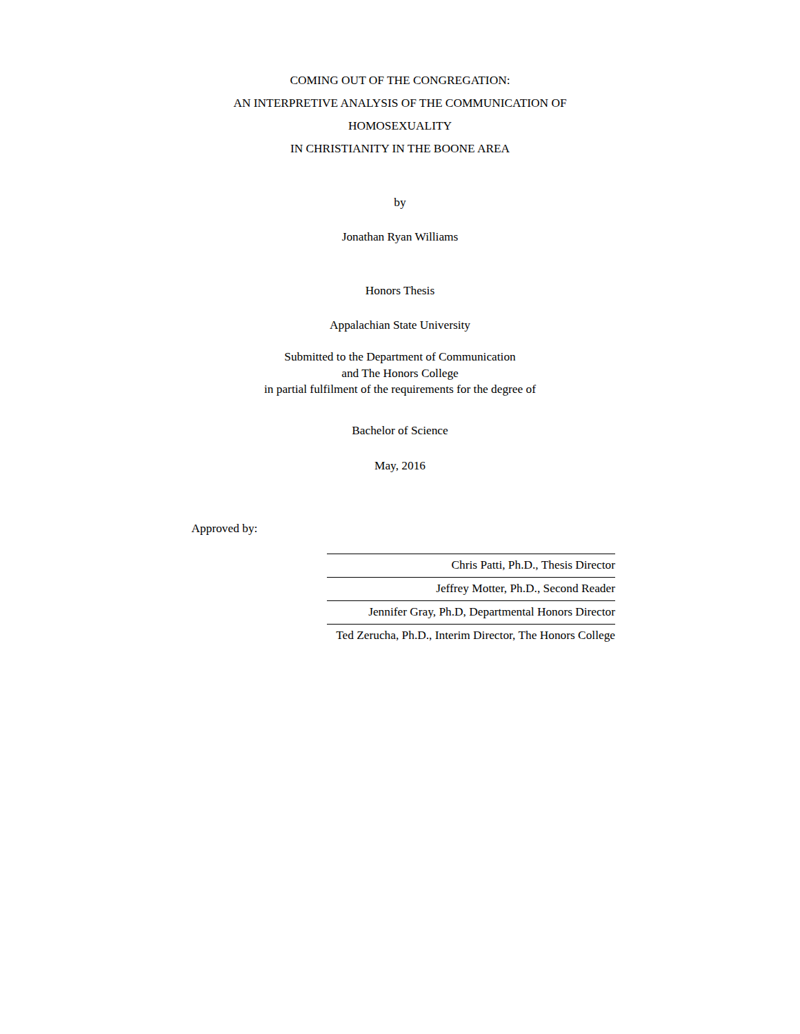COMING OUT OF THE CONGREGATION:
AN INTERPRETIVE ANALYSIS OF THE COMMUNICATION OF HOMOSEXUALITY
IN CHRISTIANITY IN THE BOONE AREA
by
Jonathan Ryan Williams
Honors Thesis
Appalachian State University
Submitted to the Department of Communication
and The Honors College
in partial fulfilment of the requirements for the degree of
Bachelor of Science
May, 2016
Approved by:
| | Chris Patti, Ph.D., Thesis Director |
| | Jeffrey Motter, Ph.D., Second Reader |
| | Jennifer Gray, Ph.D, Departmental Honors Director |
| | Ted Zerucha, Ph.D., Interim Director, The Honors College |